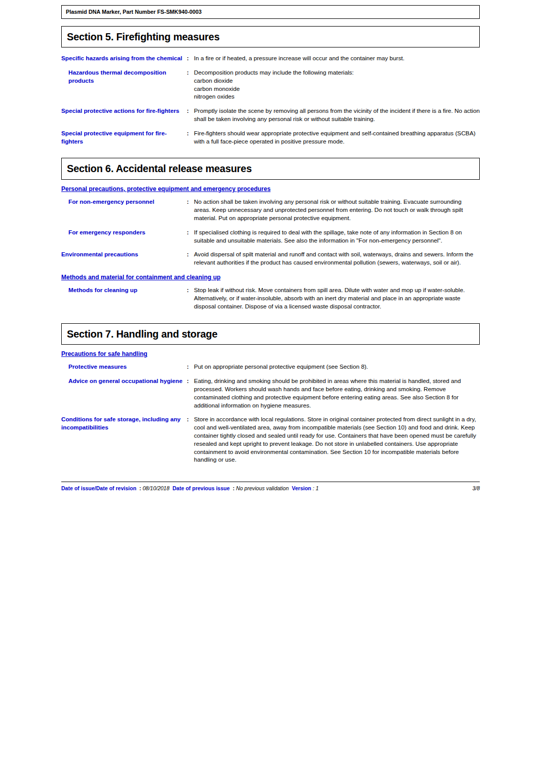Plasmid DNA Marker, Part Number FS-SMK940-0003
Section 5. Firefighting measures
| Specific hazards arising from the chemical | : | In a fire or if heated, a pressure increase will occur and the container may burst. |
| Hazardous thermal decomposition products | : | Decomposition products may include the following materials: carbon dioxide carbon monoxide nitrogen oxides |
| Special protective actions for fire-fighters | : | Promptly isolate the scene by removing all persons from the vicinity of the incident if there is a fire. No action shall be taken involving any personal risk or without suitable training. |
| Special protective equipment for fire-fighters | : | Fire-fighters should wear appropriate protective equipment and self-contained breathing apparatus (SCBA) with a full face-piece operated in positive pressure mode. |
Section 6. Accidental release measures
Personal precautions, protective equipment and emergency procedures
| For non-emergency personnel | : | No action shall be taken involving any personal risk or without suitable training. Evacuate surrounding areas. Keep unnecessary and unprotected personnel from entering. Do not touch or walk through spilt material. Put on appropriate personal protective equipment. |
| For emergency responders | : | If specialised clothing is required to deal with the spillage, take note of any information in Section 8 on suitable and unsuitable materials. See also the information in "For non-emergency personnel". |
| Environmental precautions | : | Avoid dispersal of spilt material and runoff and contact with soil, waterways, drains and sewers. Inform the relevant authorities if the product has caused environmental pollution (sewers, waterways, soil or air). |
Methods and material for containment and cleaning up
| Methods for cleaning up | : | Stop leak if without risk. Move containers from spill area. Dilute with water and mop up if water-soluble. Alternatively, or if water-insoluble, absorb with an inert dry material and place in an appropriate waste disposal container. Dispose of via a licensed waste disposal contractor. |
Section 7. Handling and storage
Precautions for safe handling
| Protective measures | : | Put on appropriate personal protective equipment (see Section 8). |
| Advice on general occupational hygiene | : | Eating, drinking and smoking should be prohibited in areas where this material is handled, stored and processed. Workers should wash hands and face before eating, drinking and smoking. Remove contaminated clothing and protective equipment before entering eating areas. See also Section 8 for additional information on hygiene measures. |
| Conditions for safe storage, including any incompatibilities | : | Store in accordance with local regulations. Store in original container protected from direct sunlight in a dry, cool and well-ventilated area, away from incompatible materials (see Section 10) and food and drink. Keep container tightly closed and sealed until ready for use. Containers that have been opened must be carefully resealed and kept upright to prevent leakage. Do not store in unlabelled containers. Use appropriate containment to avoid environmental contamination. See Section 10 for incompatible materials before handling or use. |
Date of issue/Date of revision : 08/10/2018 Date of previous issue : No previous validation Version : 1 3/8